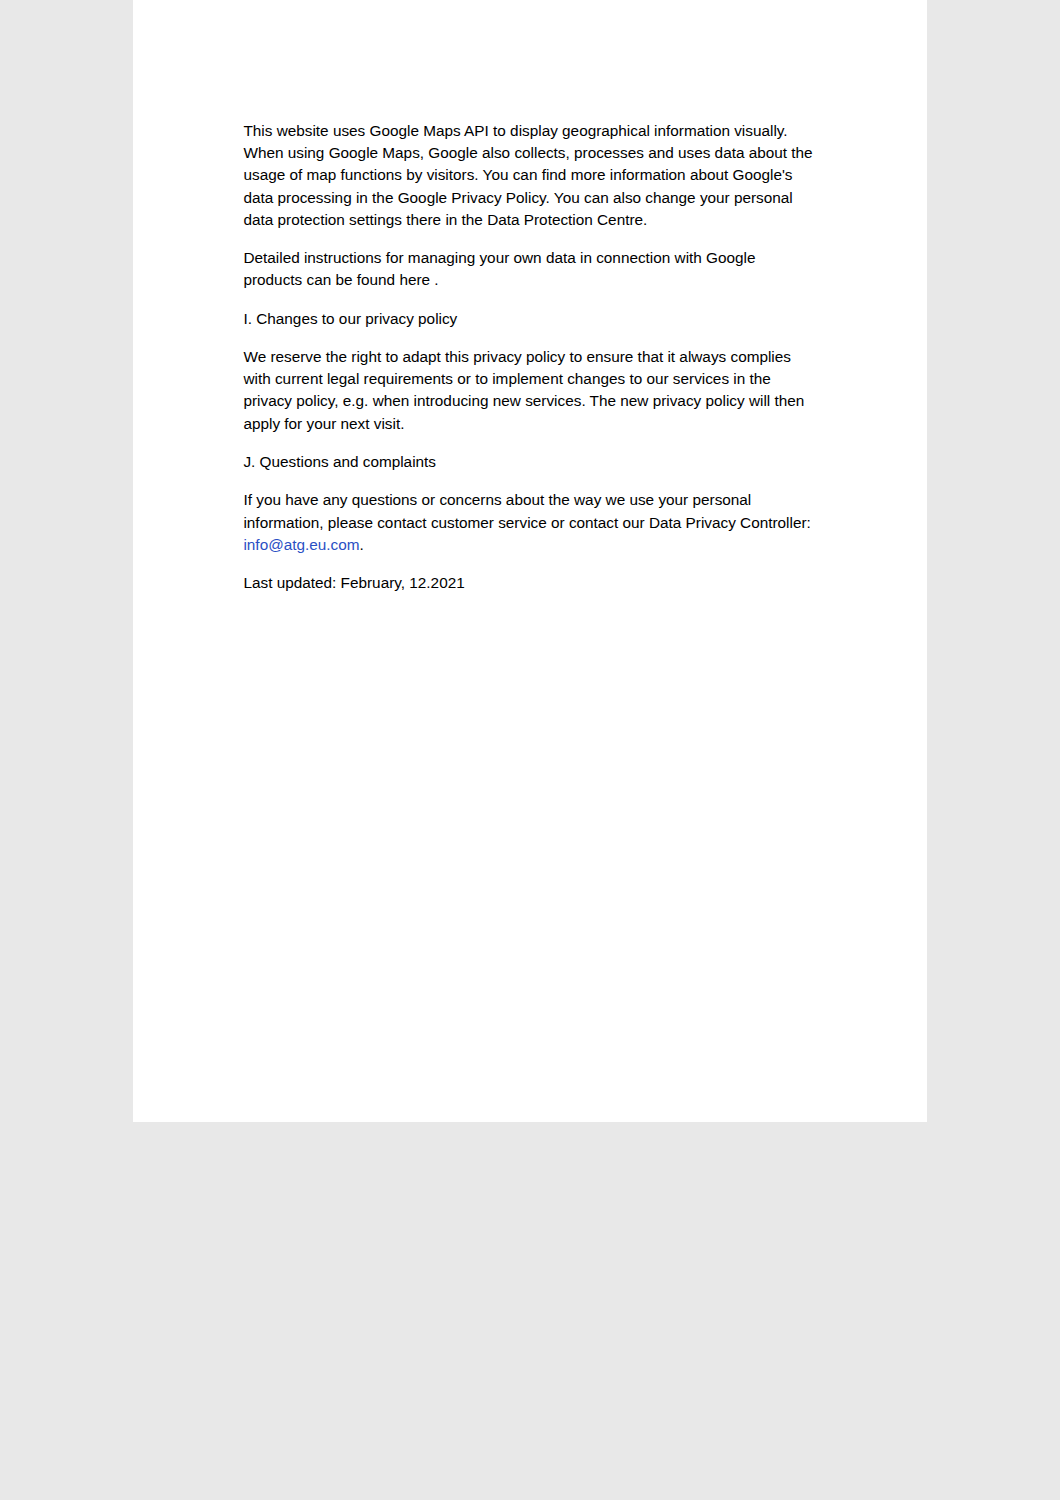This website uses Google Maps API to display geographical information visually. When using Google Maps, Google also collects, processes and uses data about the usage of map functions by visitors. You can find more information about Google's data processing in the Google Privacy Policy. You can also change your personal data protection settings there in the Data Protection Centre.
Detailed instructions for managing your own data in connection with Google products can be found here .
I. Changes to our privacy policy
We reserve the right to adapt this privacy policy to ensure that it always complies with current legal requirements or to implement changes to our services in the privacy policy, e.g. when introducing new services. The new privacy policy will then apply for your next visit.
J. Questions and complaints
If you have any questions or concerns about the way we use your personal information, please contact customer service or contact our Data Privacy Controller: info@atg.eu.com.
Last updated: February, 12.2021